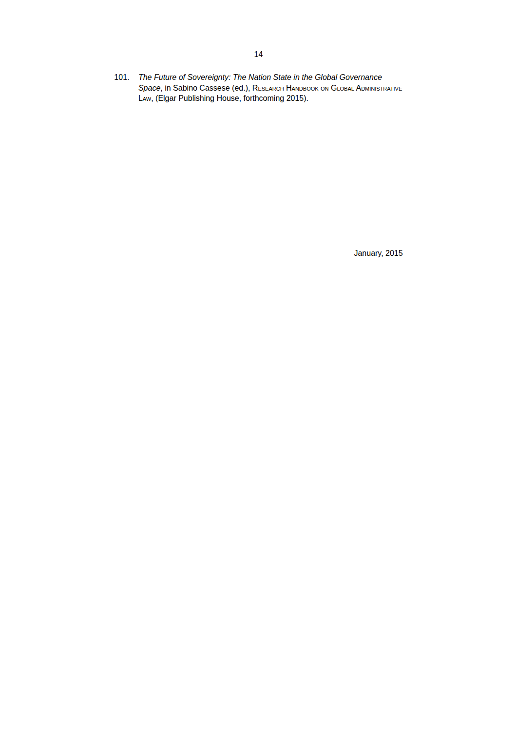14
101. The Future of Sovereignty: The Nation State in the Global Governance Space, in Sabino Cassese (ed.), Research Handbook on Global Administrative Law, (Elgar Publishing House, forthcoming 2015).
January, 2015